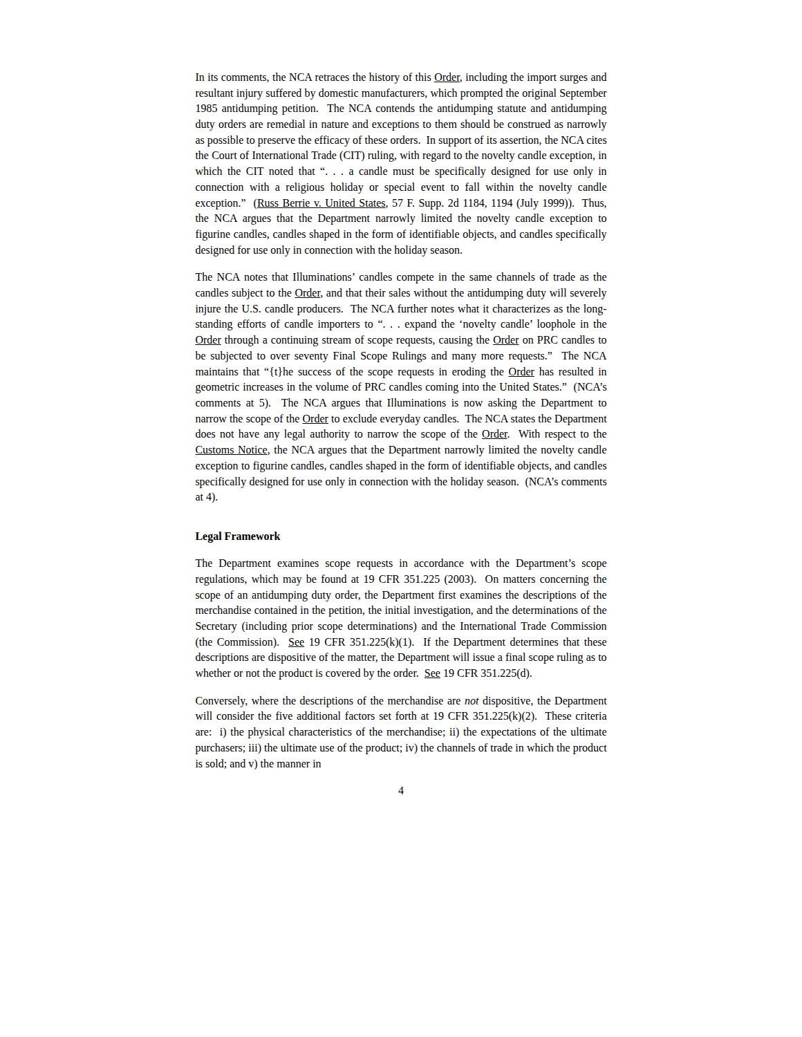In its comments, the NCA retraces the history of this Order, including the import surges and resultant injury suffered by domestic manufacturers, which prompted the original September 1985 antidumping petition. The NCA contends the antidumping statute and antidumping duty orders are remedial in nature and exceptions to them should be construed as narrowly as possible to preserve the efficacy of these orders. In support of its assertion, the NCA cites the Court of International Trade (CIT) ruling, with regard to the novelty candle exception, in which the CIT noted that “. . . a candle must be specifically designed for use only in connection with a religious holiday or special event to fall within the novelty candle exception.” (Russ Berrie v. United States, 57 F. Supp. 2d 1184, 1194 (July 1999)). Thus, the NCA argues that the Department narrowly limited the novelty candle exception to figurine candles, candles shaped in the form of identifiable objects, and candles specifically designed for use only in connection with the holiday season.
The NCA notes that Illuminations’ candles compete in the same channels of trade as the candles subject to the Order, and that their sales without the antidumping duty will severely injure the U.S. candle producers. The NCA further notes what it characterizes as the long-standing efforts of candle importers to “. . . expand the ‘novelty candle’ loophole in the Order through a continuing stream of scope requests, causing the Order on PRC candles to be subjected to over seventy Final Scope Rulings and many more requests.” The NCA maintains that “{t}he success of the scope requests in eroding the Order has resulted in geometric increases in the volume of PRC candles coming into the United States.” (NCA’s comments at 5). The NCA argues that Illuminations is now asking the Department to narrow the scope of the Order to exclude everyday candles. The NCA states the Department does not have any legal authority to narrow the scope of the Order. With respect to the Customs Notice, the NCA argues that the Department narrowly limited the novelty candle exception to figurine candles, candles shaped in the form of identifiable objects, and candles specifically designed for use only in connection with the holiday season. (NCA’s comments at 4).
Legal Framework
The Department examines scope requests in accordance with the Department’s scope regulations, which may be found at 19 CFR 351.225 (2003). On matters concerning the scope of an antidumping duty order, the Department first examines the descriptions of the merchandise contained in the petition, the initial investigation, and the determinations of the Secretary (including prior scope determinations) and the International Trade Commission (the Commission). See 19 CFR 351.225(k)(1). If the Department determines that these descriptions are dispositive of the matter, the Department will issue a final scope ruling as to whether or not the product is covered by the order. See 19 CFR 351.225(d).
Conversely, where the descriptions of the merchandise are not dispositive, the Department will consider the five additional factors set forth at 19 CFR 351.225(k)(2). These criteria are: i) the physical characteristics of the merchandise; ii) the expectations of the ultimate purchasers; iii) the ultimate use of the product; iv) the channels of trade in which the product is sold; and v) the manner in
4